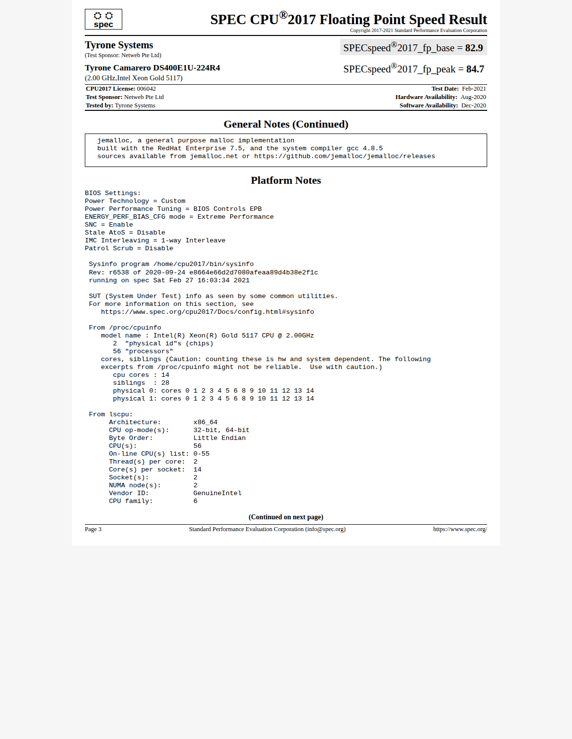⛭ ⛭ spec
SPEC CPU®2017 Floating Point Speed Result
Copyright 2017-2021 Standard Performance Evaluation Corporation
Tyrone Systems
(Test Sponsor: Netweb Pte Ltd)
Tyrone Camarero DS400E1U-224R4
(2.00 GHz,Intel Xeon Gold 5117)
SPECspeed®2017_fp_base = 82.9
SPECspeed®2017_fp_peak = 84.7
| CPU2017 License: 006042 | Test Date: Feb-2021 |
| Test Sponsor: Netweb Pte Ltd | Hardware Availability: Aug-2020 |
| Tested by: Tyrone Systems | Software Availability: Dec-2020 |
General Notes (Continued)
  jemalloc, a general purpose malloc implementation
  built with the RedHat Enterprise 7.5, and the system compiler gcc 4.8.5
  sources available from jemalloc.net or https://github.com/jemalloc/jemalloc/releases
Platform Notes
BIOS Settings:
Power Technology = Custom
Power Performance Tuning = BIOS Controls EPB
ENERGY_PERF_BIAS_CFG mode = Extreme Performance
SNC = Enable
Stale AtoS = Disable
IMC Interleaving = 1-way Interleave
Patrol Scrub = Disable

 Sysinfo program /home/cpu2017/bin/sysinfo
 Rev: r6538 of 2020-09-24 e8664e66d2d7080afeaa89d4b38e2f1c
 running on spec Sat Feb 27 16:03:34 2021

 SUT (System Under Test) info as seen by some common utilities.
 For more information on this section, see
    https://www.spec.org/cpu2017/Docs/config.html#sysinfo

 From /proc/cpuinfo
    model name : Intel(R) Xeon(R) Gold 5117 CPU @ 2.00GHz
       2  "physical id"s (chips)
       56 "processors"
    cores, siblings (Caution: counting these is hw and system dependent. The following
    excerpts from /proc/cpuinfo might not be reliable.  Use with caution.)
       cpu cores : 14
       siblings  : 28
       physical 0: cores 0 1 2 3 4 5 6 8 9 10 11 12 13 14
       physical 1: cores 0 1 2 3 4 5 6 8 9 10 11 12 13 14

 From lscpu:
      Architecture:        x86_64
      CPU op-mode(s):      32-bit, 64-bit
      Byte Order:          Little Endian
      CPU(s):              56
      On-line CPU(s) list: 0-55
      Thread(s) per core:  2
      Core(s) per socket:  14
      Socket(s):           2
      NUMA node(s):        2
      Vendor ID:           GenuineIntel
      CPU family:          6
(Continued on next page)
Page 3
Standard Performance Evaluation Corporation (info@spec.org)
https://www.spec.org/